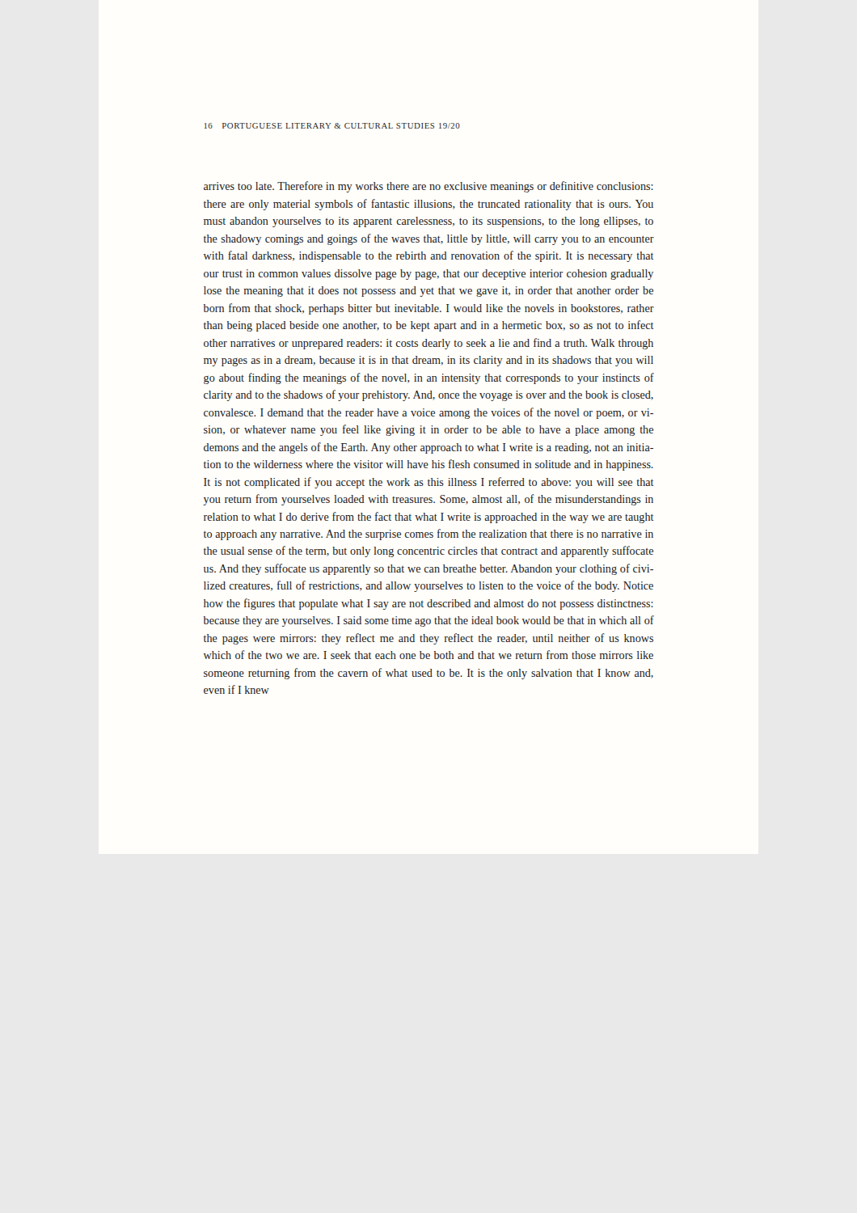16 Portuguese Literary & Cultural Studies 19/20
arrives too late. Therefore in my works there are no exclusive meanings or definitive conclusions: there are only material symbols of fantastic illusions, the truncated rationality that is ours. You must abandon yourselves to its apparent carelessness, to its suspensions, to the long ellipses, to the shadowy comings and goings of the waves that, little by little, will carry you to an encounter with fatal darkness, indispensable to the rebirth and renovation of the spirit. It is necessary that our trust in common values dissolve page by page, that our deceptive interior cohesion gradually lose the meaning that it does not possess and yet that we gave it, in order that another order be born from that shock, perhaps bitter but inevitable. I would like the novels in bookstores, rather than being placed beside one another, to be kept apart and in a hermetic box, so as not to infect other narratives or unprepared readers: it costs dearly to seek a lie and find a truth. Walk through my pages as in a dream, because it is in that dream, in its clarity and in its shadows that you will go about finding the meanings of the novel, in an intensity that corresponds to your instincts of clarity and to the shadows of your prehistory. And, once the voyage is over and the book is closed, convalesce. I demand that the reader have a voice among the voices of the novel or poem, or vision, or whatever name you feel like giving it in order to be able to have a place among the demons and the angels of the Earth. Any other approach to what I write is a reading, not an initiation to the wilderness where the visitor will have his flesh consumed in solitude and in happiness. It is not complicated if you accept the work as this illness I referred to above: you will see that you return from yourselves loaded with treasures. Some, almost all, of the misunderstandings in relation to what I do derive from the fact that what I write is approached in the way we are taught to approach any narrative. And the surprise comes from the realization that there is no narrative in the usual sense of the term, but only long concentric circles that contract and apparently suffocate us. And they suffocate us apparently so that we can breathe better. Abandon your clothing of civilized creatures, full of restrictions, and allow yourselves to listen to the voice of the body. Notice how the figures that populate what I say are not described and almost do not possess distinctness: because they are yourselves. I said some time ago that the ideal book would be that in which all of the pages were mirrors: they reflect me and they reflect the reader, until neither of us knows which of the two we are. I seek that each one be both and that we return from those mirrors like someone returning from the cavern of what used to be. It is the only salvation that I know and, even if I knew